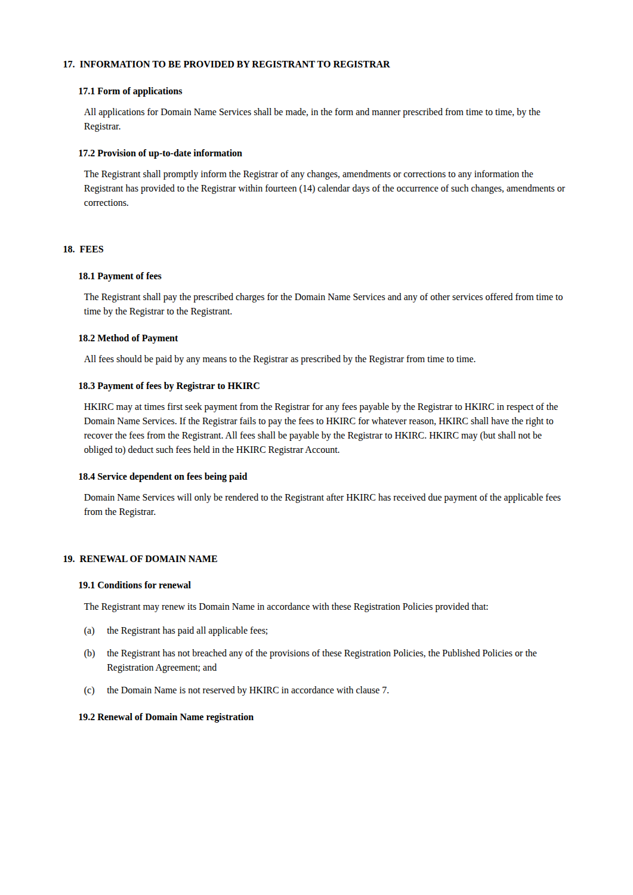17. INFORMATION TO BE PROVIDED BY REGISTRANT TO REGISTRAR
17.1 Form of applications
All applications for Domain Name Services shall be made, in the form and manner prescribed from time to time, by the Registrar.
17.2 Provision of up-to-date information
The Registrant shall promptly inform the Registrar of any changes, amendments or corrections to any information the Registrant has provided to the Registrar within fourteen (14) calendar days of the occurrence of such changes, amendments or corrections.
18. FEES
18.1 Payment of fees
The Registrant shall pay the prescribed charges for the Domain Name Services and any of other services offered from time to time by the Registrar to the Registrant.
18.2 Method of Payment
All fees should be paid by any means to the Registrar as prescribed by the Registrar from time to time.
18.3 Payment of fees by Registrar to HKIRC
HKIRC may at times first seek payment from the Registrar for any fees payable by the Registrar to HKIRC in respect of the Domain Name Services. If the Registrar fails to pay the fees to HKIRC for whatever reason, HKIRC shall have the right to recover the fees from the Registrant. All fees shall be payable by the Registrar to HKIRC. HKIRC may (but shall not be obliged to) deduct such fees held in the HKIRC Registrar Account.
18.4 Service dependent on fees being paid
Domain Name Services will only be rendered to the Registrant after HKIRC has received due payment of the applicable fees from the Registrar.
19. RENEWAL OF DOMAIN NAME
19.1 Conditions for renewal
The Registrant may renew its Domain Name in accordance with these Registration Policies provided that:
(a) the Registrant has paid all applicable fees;
(b) the Registrant has not breached any of the provisions of these Registration Policies, the Published Policies or the Registration Agreement; and
(c) the Domain Name is not reserved by HKIRC in accordance with clause 7.
19.2 Renewal of Domain Name registration